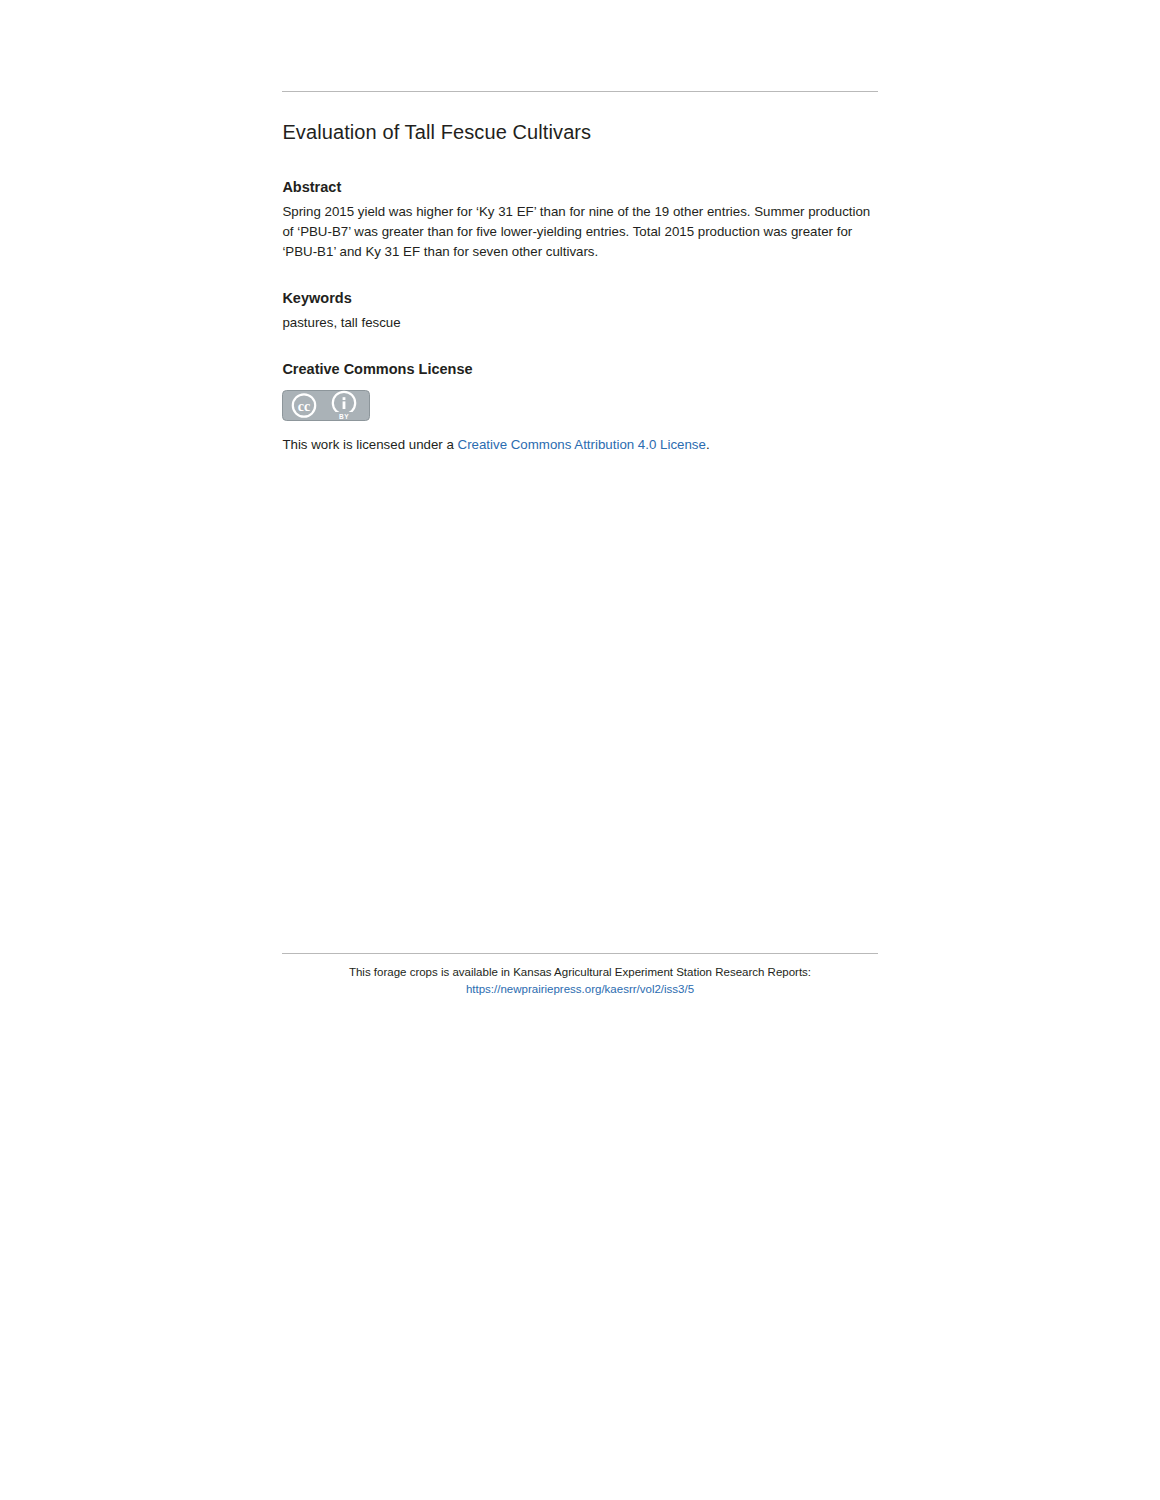Evaluation of Tall Fescue Cultivars
Abstract
Spring 2015 yield was higher for ‘Ky 31 EF’ than for nine of the 19 other entries. Summer production of ‘PBU-B7’ was greater than for five lower-yielding entries. Total 2015 production was greater for ‘PBU-B1’ and Ky 31 EF than for seven other cultivars.
Keywords
pastures, tall fescue
Creative Commons License
cc BY
This work is licensed under a Creative Commons Attribution 4.0 License.
This forage crops is available in Kansas Agricultural Experiment Station Research Reports:
https://newprairiepress.org/kaesrr/vol2/iss3/5